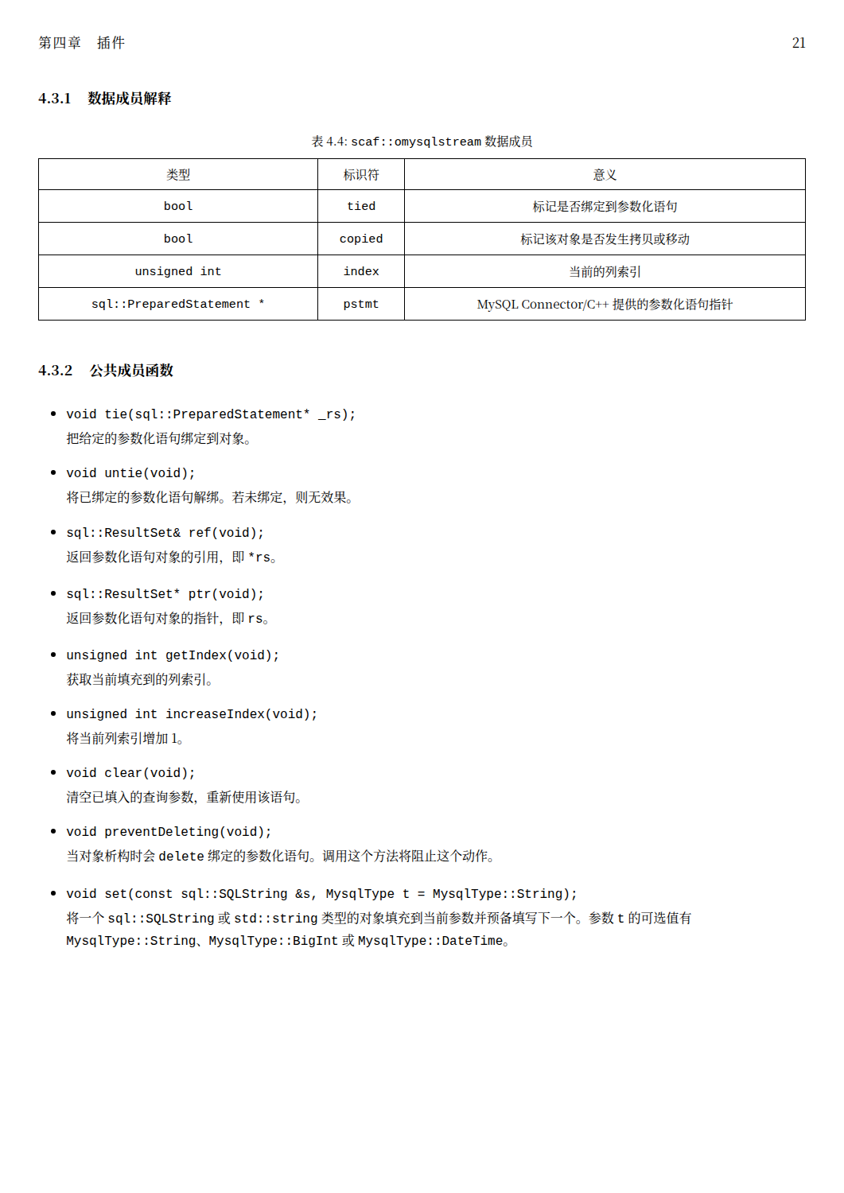第四章　插件 21
4.3.1数据成员解释
表 4.4: scaf::omysqlstream 数据成员
| 类型 | 标识符 | 意义 |
| --- | --- | --- |
| bool | tied | 标记是否绑定到参数化语句 |
| bool | copied | 标记该对象是否发生拷贝或移动 |
| unsigned int | index | 当前的列索引 |
| sql::PreparedStatement * | pstmt | MySQL Connector/C++ 提供的参数化语句指针 |
4.3.2公共成员函数
void tie(sql::PreparedStatement* _rs); 把给定的参数化语句绑定到对象。
void untie(void); 将已绑定的参数化语句解绑。若未绑定，则无效果。
sql::ResultSet& ref(void); 返回参数化语句对象的引用，即 *rs。
sql::ResultSet* ptr(void); 返回参数化语句对象的指针，即 rs。
unsigned int getIndex(void); 获取当前填充到的列索引。
unsigned int increaseIndex(void); 将当前列索引增加 1。
void clear(void); 清空已填入的查询参数，重新使用该语句。
void preventDeleting(void); 当对象析构时会 delete 绑定的参数化语句。调用这个方法将阻止这个动作。
void set(const sql::SQLString &s, MysqlType t = MysqlType::String); 将一个 sql::SQLString 或 std::string 类型的对象填充到当前参数并预备填写下一个。参数 t 的可选值有 MysqlType::String、MysqlType::BigInt 或 MysqlType::DateTime。